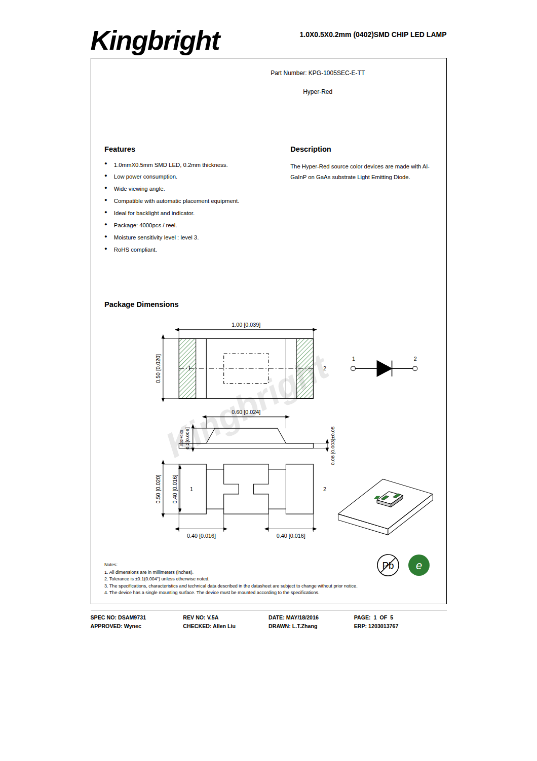Kingbright
1.0X0.5X0.2mm (0402)SMD CHIP LED LAMP
Part Number: KPG-1005SEC-E-TT
Hyper-Red
Features
1.0mmX0.5mm SMD LED, 0.2mm thickness.
Low power consumption.
Wide viewing angle.
Compatible with automatic placement equipment.
Ideal for backlight and indicator.
Package: 4000pcs / reel.
Moisture sensitivity level : level 3.
RoHS compliant.
Description
The Hyper-Red source color devices are made with Al-GaInP on GaAs substrate Light Emitting Diode.
Package Dimensions
Kingbright
1.00 [0.039] 0.50 [0.020] 1 2 0.60 [0.024] 0.2[0.008] +0.05 -0.02 0.08 [0.003]±0.05 1 2 0.50 [0.020] 0.40 [0.016] 1 2 0.40 [0.016] 0.40 [0.016]
Notes:
1. All dimensions are in millimeters (inches).
2. Tolerance is ±0.1(0.004") unless otherwise noted.
3. The specifications, characteristics and technical data described in the datasheet are subject to change without prior notice.
4. The device has a single mounting surface. The device must be mounted according to the specifications.
Pb e
| SPEC NO: DSAM9731 | REV NO: V.5A | DATE: MAY/18/2016 | PAGE: 1 OF 5 |
| APPROVED: Wynec | CHECKED: Allen Liu | DRAWN: L.T.Zhang | ERP: 1203013767 |